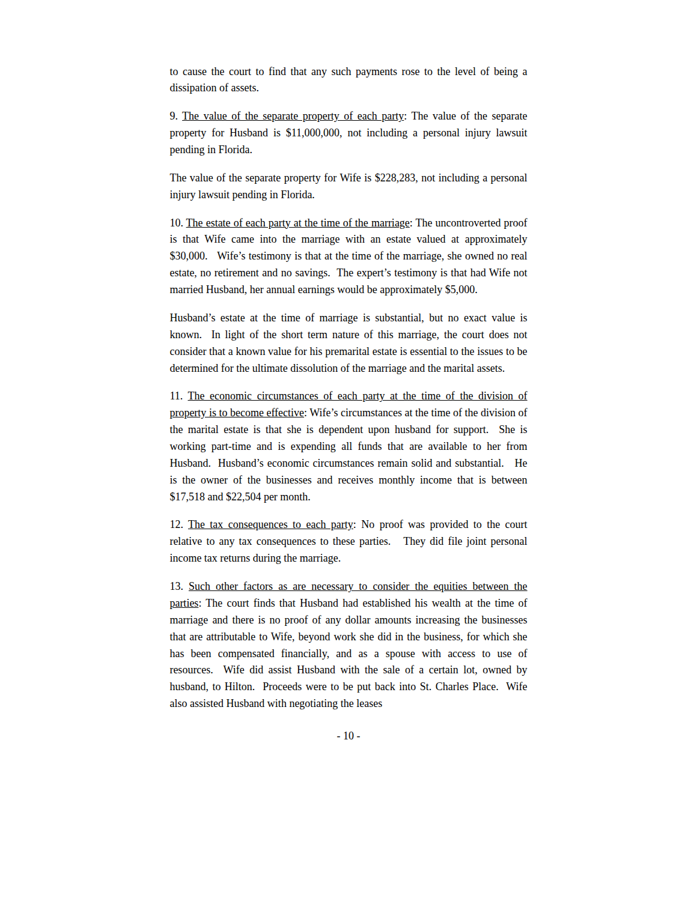to cause the court to find that any such payments rose to the level of being a dissipation of assets.
9. The value of the separate property of each party: The value of the separate property for Husband is $11,000,000, not including a personal injury lawsuit pending in Florida.
The value of the separate property for Wife is $228,283, not including a personal injury lawsuit pending in Florida.
10. The estate of each party at the time of the marriage: The uncontroverted proof is that Wife came into the marriage with an estate valued at approximately $30,000. Wife’s testimony is that at the time of the marriage, she owned no real estate, no retirement and no savings. The expert’s testimony is that had Wife not married Husband, her annual earnings would be approximately $5,000.
Husband’s estate at the time of marriage is substantial, but no exact value is known. In light of the short term nature of this marriage, the court does not consider that a known value for his premarital estate is essential to the issues to be determined for the ultimate dissolution of the marriage and the marital assets.
11. The economic circumstances of each party at the time of the division of property is to become effective: Wife’s circumstances at the time of the division of the marital estate is that she is dependent upon husband for support. She is working part-time and is expending all funds that are available to her from Husband. Husband’s economic circumstances remain solid and substantial. He is the owner of the businesses and receives monthly income that is between $17,518 and $22,504 per month.
12. The tax consequences to each party: No proof was provided to the court relative to any tax consequences to these parties. They did file joint personal income tax returns during the marriage.
13. Such other factors as are necessary to consider the equities between the parties: The court finds that Husband had established his wealth at the time of marriage and there is no proof of any dollar amounts increasing the businesses that are attributable to Wife, beyond work she did in the business, for which she has been compensated financially, and as a spouse with access to use of resources. Wife did assist Husband with the sale of a certain lot, owned by husband, to Hilton. Proceeds were to be put back into St. Charles Place. Wife also assisted Husband with negotiating the leases
- 10 -